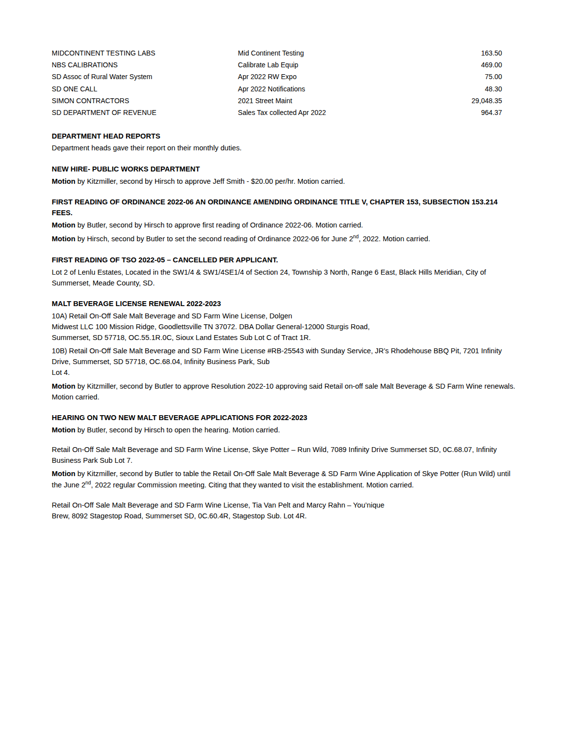| MIDCONTINENT TESTING LABS | Mid Continent Testing | 163.50 |
| NBS CALIBRATIONS | Calibrate Lab Equip | 469.00 |
| SD Assoc of Rural Water System | Apr 2022 RW Expo | 75.00 |
| SD ONE CALL | Apr 2022 Notifications | 48.30 |
| SIMON CONTRACTORS | 2021 Street Maint | 29,048.35 |
| SD DEPARTMENT OF REVENUE | Sales Tax collected Apr 2022 | 964.37 |
Department Head Reports
Department heads gave their report on their monthly duties.
New Hire- Public Works Department
Motion by Kitzmiller, second by Hirsch to approve Jeff Smith - $20.00 per/hr. Motion carried.
First Reading of Ordinance 2022-06 An Ordinance Amending Ordinance Title V, Chapter 153, Subsection 153.214 Fees.
Motion by Butler, second by Hirsch to approve first reading of Ordinance 2022-06. Motion carried.
Motion by Hirsch, second by Butler to set the second reading of Ordinance 2022-06 for June 2nd, 2022. Motion carried.
First Reading of TSO 2022-05 – Cancelled Per Applicant.
Lot 2 of Lenlu Estates, Located in the SW1/4 & SW1/4SE1/4 of Section 24, Township 3 North, Range 6 East, Black Hills Meridian, City of Summerset, Meade County, SD.
Malt Beverage License Renewal 2022-2023
10A) Retail On-Off Sale Malt Beverage and SD Farm Wine License, Dolgen
Midwest LLC 100 Mission Ridge, Goodlettsville TN 37072. DBA Dollar General-12000 Sturgis Road,
Summerset, SD 57718, OC.55.1R.0C, Sioux Land Estates Sub Lot C of Tract 1R.
10B) Retail On-Off Sale Malt Beverage and SD Farm Wine License #RB-25543 with Sunday Service, JR’s Rhodehouse BBQ Pit, 7201 Infinity Drive, Summerset, SD 57718, OC.68.04, Infinity Business Park, Sub
Lot 4.
Motion by Kitzmiller, second by Butler to approve Resolution 2022-10 approving said Retail on-off sale Malt Beverage & SD Farm Wine renewals. Motion carried.
Hearing on Two New Malt Beverage Applications for 2022-2023
Motion by Butler, second by Hirsch to open the hearing. Motion carried.
Retail On-Off Sale Malt Beverage and SD Farm Wine License, Skye Potter – Run Wild, 7089 Infinity Drive Summerset SD, 0C.68.07, Infinity Business Park Sub Lot 7.
Motion by Kitzmiller, second by Butler to table the Retail On-Off Sale Malt Beverage & SD Farm Wine Application of Skye Potter (Run Wild) until the June 2nd, 2022 regular Commission meeting. Citing that they wanted to visit the establishment. Motion carried.
Retail On-Off Sale Malt Beverage and SD Farm Wine License, Tia Van Pelt and Marcy Rahn – You’nique
Brew, 8092 Stagestop Road, Summerset SD, 0C.60.4R, Stagestop Sub. Lot 4R.